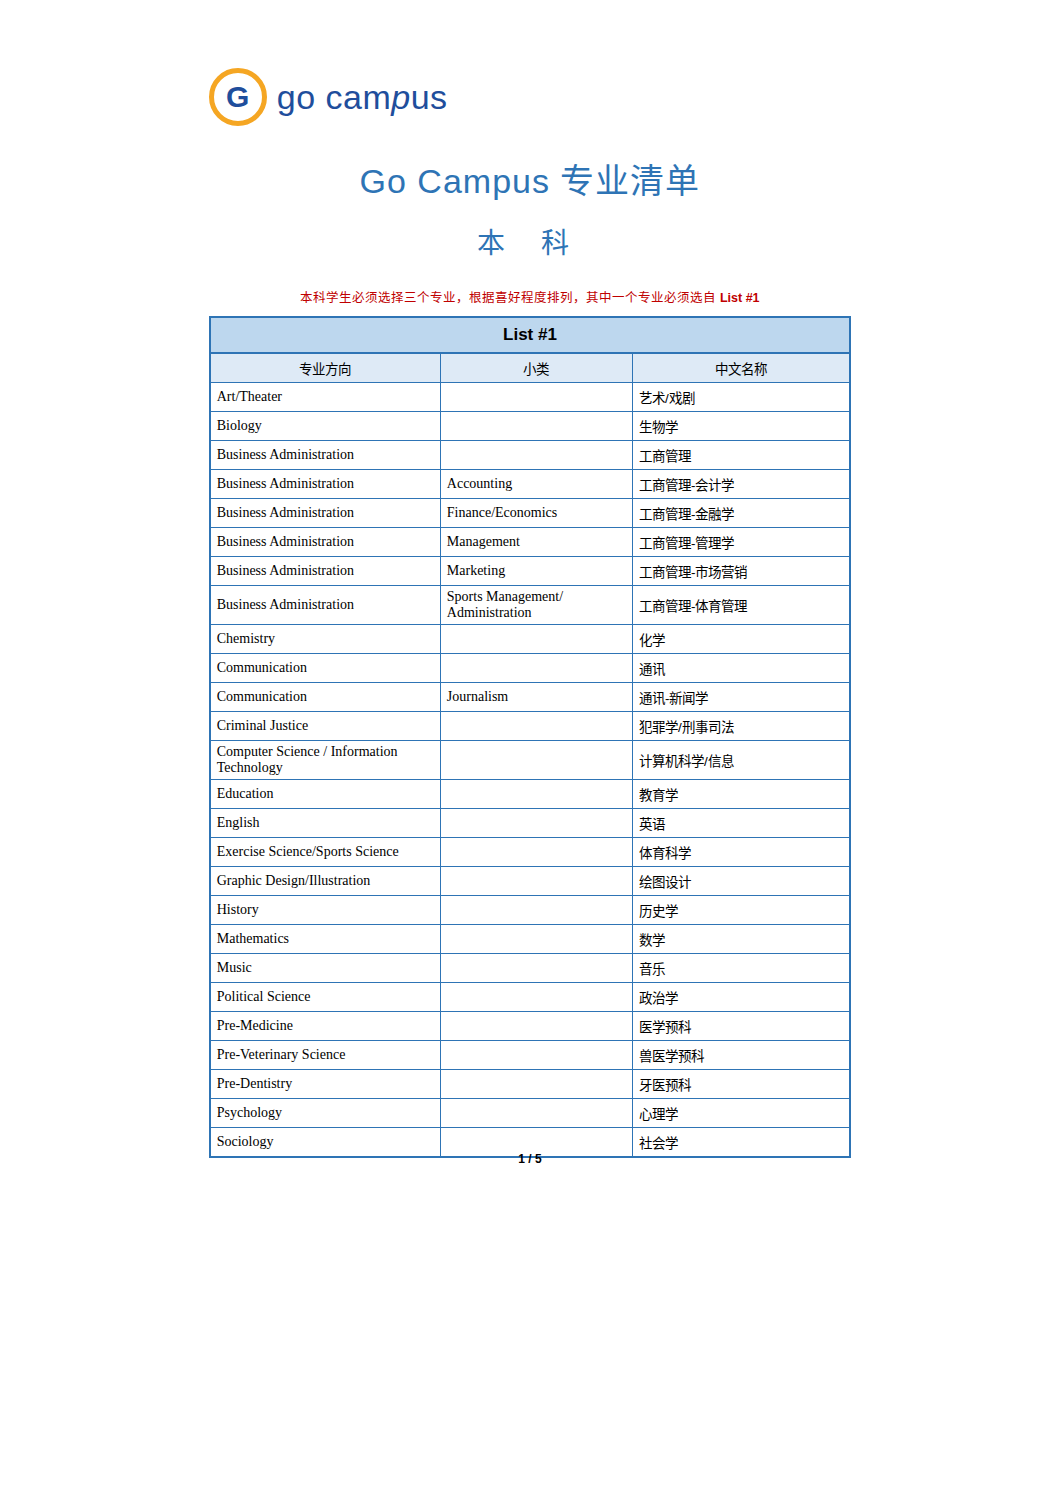G
go campus
Go Campus 专业清单
本 科
本科学生必须选择三个专业，根据喜好程度排列，其中一个专业必须选自 List #1
List #1
| 专业方向 | 小类 | 中文名称 |
| --- | --- | --- |
| Art/Theater | | 艺术/戏剧 |
| Biology | | 生物学 |
| Business Administration | | 工商管理 |
| Business Administration | Accounting | 工商管理-会计学 |
| Business Administration | Finance/Economics | 工商管理-金融学 |
| Business Administration | Management | 工商管理-管理学 |
| Business Administration | Marketing | 工商管理-市场营销 |
| Business Administration | Sports Management/ Administration | 工商管理-体育管理 |
| Chemistry | | 化学 |
| Communication | | 通讯 |
| Communication | Journalism | 通讯-新闻学 |
| Criminal Justice | | 犯罪学/刑事司法 |
| Computer Science / Information Technology | | 计算机科学/信息 |
| Education | | 教育学 |
| English | | 英语 |
| Exercise Science/Sports Science | | 体育科学 |
| Graphic Design/Illustration | | 绘图设计 |
| History | | 历史学 |
| Mathematics | | 数学 |
| Music | | 音乐 |
| Political Science | | 政治学 |
| Pre-Medicine | | 医学预科 |
| Pre-Veterinary Science | | 兽医学预科 |
| Pre-Dentistry | | 牙医预科 |
| Psychology | | 心理学 |
| Sociology | | 社会学 |
1 / 5